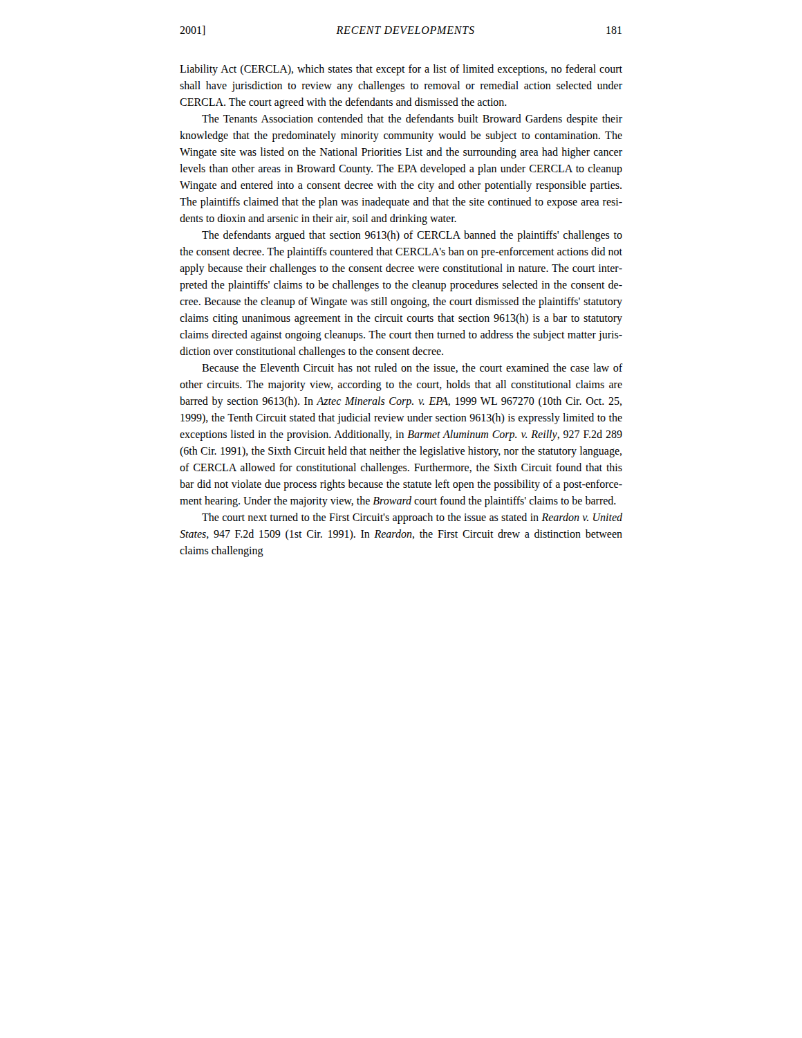2001] RECENT DEVELOPMENTS 181
Liability Act (CERCLA), which states that except for a list of limited exceptions, no federal court shall have jurisdiction to review any challenges to removal or remedial action selected under CERCLA. The court agreed with the defendants and dismissed the action.
The Tenants Association contended that the defendants built Broward Gardens despite their knowledge that the predominately minority community would be subject to contamination. The Wingate site was listed on the National Priorities List and the surrounding area had higher cancer levels than other areas in Broward County. The EPA developed a plan under CERCLA to cleanup Wingate and entered into a consent decree with the city and other potentially responsible parties. The plaintiffs claimed that the plan was inadequate and that the site continued to expose area residents to dioxin and arsenic in their air, soil and drinking water.
The defendants argued that section 9613(h) of CERCLA banned the plaintiffs' challenges to the consent decree. The plaintiffs countered that CERCLA's ban on pre-enforcement actions did not apply because their challenges to the consent decree were constitutional in nature. The court interpreted the plaintiffs' claims to be challenges to the cleanup procedures selected in the consent decree. Because the cleanup of Wingate was still ongoing, the court dismissed the plaintiffs' statutory claims citing unanimous agreement in the circuit courts that section 9613(h) is a bar to statutory claims directed against ongoing cleanups. The court then turned to address the subject matter jurisdiction over constitutional challenges to the consent decree.
Because the Eleventh Circuit has not ruled on the issue, the court examined the case law of other circuits. The majority view, according to the court, holds that all constitutional claims are barred by section 9613(h). In Aztec Minerals Corp. v. EPA, 1999 WL 967270 (10th Cir. Oct. 25, 1999), the Tenth Circuit stated that judicial review under section 9613(h) is expressly limited to the exceptions listed in the provision. Additionally, in Barmet Aluminum Corp. v. Reilly, 927 F.2d 289 (6th Cir. 1991), the Sixth Circuit held that neither the legislative history, nor the statutory language, of CERCLA allowed for constitutional challenges. Furthermore, the Sixth Circuit found that this bar did not violate due process rights because the statute left open the possibility of a post-enforcement hearing. Under the majority view, the Broward court found the plaintiffs' claims to be barred.
The court next turned to the First Circuit's approach to the issue as stated in Reardon v. United States, 947 F.2d 1509 (1st Cir. 1991). In Reardon, the First Circuit drew a distinction between claims challenging